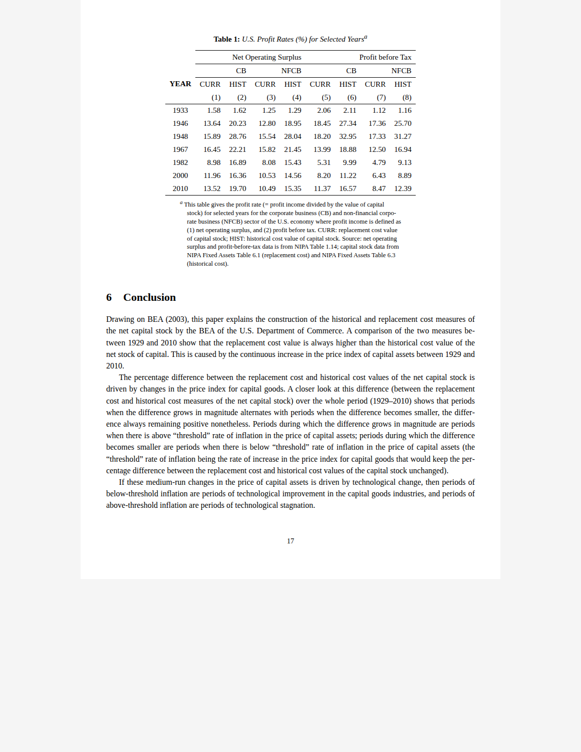Table 1: U.S. Profit Rates (%) for Selected Yearsa
| | Net Operating Surplus | Profit before Tax |
| --- | --- | --- |
| | CB | NFCB | CB | NFCB |
| YEAR | CURR | HIST | CURR | HIST | CURR | HIST | CURR | HIST |
| | (1) | (2) | (3) | (4) | (5) | (6) | (7) | (8) |
| 1933 | 1.58 | 1.62 | 1.25 | 1.29 | 2.06 | 2.11 | 1.12 | 1.16 |
| 1946 | 13.64 | 20.23 | 12.80 | 18.95 | 18.45 | 27.34 | 17.36 | 25.70 |
| 1948 | 15.89 | 28.76 | 15.54 | 28.04 | 18.20 | 32.95 | 17.33 | 31.27 |
| 1967 | 16.45 | 22.21 | 15.82 | 21.45 | 13.99 | 18.88 | 12.50 | 16.94 |
| 1982 | 8.98 | 16.89 | 8.08 | 15.43 | 5.31 | 9.99 | 4.79 | 9.13 |
| 2000 | 11.96 | 16.36 | 10.53 | 14.56 | 8.20 | 11.22 | 6.43 | 8.89 |
| 2010 | 13.52 | 19.70 | 10.49 | 15.35 | 11.37 | 16.57 | 8.47 | 12.39 |
a This table gives the profit rate (= profit income divided by the value of capital stock) for selected years for the corporate business (CB) and non-financial corporate business (NFCB) sector of the U.S. economy where profit income is defined as (1) net operating surplus, and (2) profit before tax. CURR: replacement cost value of capital stock; HIST: historical cost value of capital stock. Source: net operating surplus and profit-before-tax data is from NIPA Table 1.14; capital stock data from NIPA Fixed Assets Table 6.1 (replacement cost) and NIPA Fixed Assets Table 6.3 (historical cost).
6 Conclusion
Drawing on BEA (2003), this paper explains the construction of the historical and replacement cost measures of the net capital stock by the BEA of the U.S. Department of Commerce. A comparison of the two measures between 1929 and 2010 show that the replacement cost value is always higher than the historical cost value of the net stock of capital. This is caused by the continuous increase in the price index of capital assets between 1929 and 2010.
The percentage difference between the replacement cost and historical cost values of the net capital stock is driven by changes in the price index for capital goods. A closer look at this difference (between the replacement cost and historical cost measures of the net capital stock) over the whole period (1929–2010) shows that periods when the difference grows in magnitude alternates with periods when the difference becomes smaller, the difference always remaining positive nonetheless. Periods during which the difference grows in magnitude are periods when there is above “threshold” rate of inflation in the price of capital assets; periods during which the difference becomes smaller are periods when there is below “threshold” rate of inflation in the price of capital assets (the “threshold” rate of inflation being the rate of increase in the price index for capital goods that would keep the percentage difference between the replacement cost and historical cost values of the capital stock unchanged).
If these medium-run changes in the price of capital assets is driven by technological change, then periods of below-threshold inflation are periods of technological improvement in the capital goods industries, and periods of above-threshold inflation are periods of technological stagnation.
17